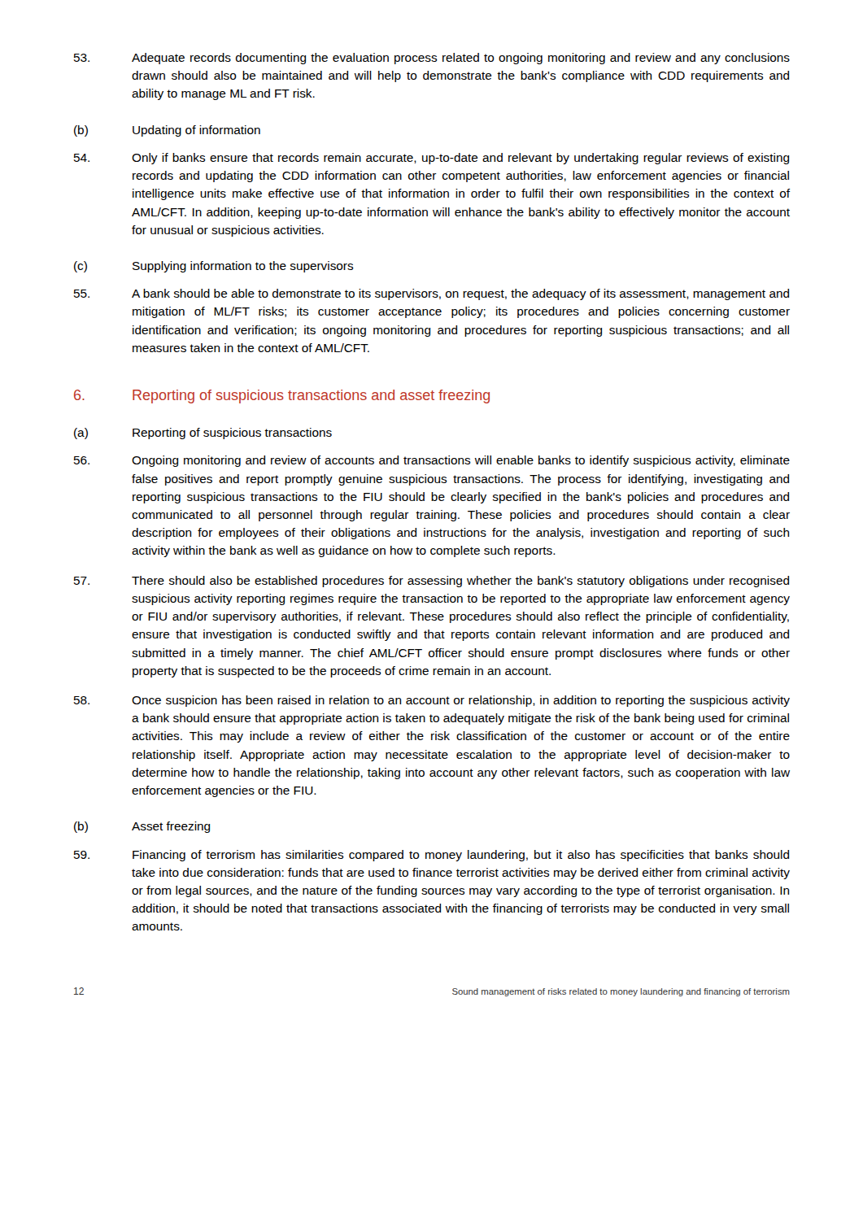53. Adequate records documenting the evaluation process related to ongoing monitoring and review and any conclusions drawn should also be maintained and will help to demonstrate the bank's compliance with CDD requirements and ability to manage ML and FT risk.
(b) Updating of information
54. Only if banks ensure that records remain accurate, up-to-date and relevant by undertaking regular reviews of existing records and updating the CDD information can other competent authorities, law enforcement agencies or financial intelligence units make effective use of that information in order to fulfil their own responsibilities in the context of AML/CFT. In addition, keeping up-to-date information will enhance the bank's ability to effectively monitor the account for unusual or suspicious activities.
(c) Supplying information to the supervisors
55. A bank should be able to demonstrate to its supervisors, on request, the adequacy of its assessment, management and mitigation of ML/FT risks; its customer acceptance policy; its procedures and policies concerning customer identification and verification; its ongoing monitoring and procedures for reporting suspicious transactions; and all measures taken in the context of AML/CFT.
6. Reporting of suspicious transactions and asset freezing
(a) Reporting of suspicious transactions
56. Ongoing monitoring and review of accounts and transactions will enable banks to identify suspicious activity, eliminate false positives and report promptly genuine suspicious transactions. The process for identifying, investigating and reporting suspicious transactions to the FIU should be clearly specified in the bank's policies and procedures and communicated to all personnel through regular training. These policies and procedures should contain a clear description for employees of their obligations and instructions for the analysis, investigation and reporting of such activity within the bank as well as guidance on how to complete such reports.
57. There should also be established procedures for assessing whether the bank's statutory obligations under recognised suspicious activity reporting regimes require the transaction to be reported to the appropriate law enforcement agency or FIU and/or supervisory authorities, if relevant. These procedures should also reflect the principle of confidentiality, ensure that investigation is conducted swiftly and that reports contain relevant information and are produced and submitted in a timely manner. The chief AML/CFT officer should ensure prompt disclosures where funds or other property that is suspected to be the proceeds of crime remain in an account.
58. Once suspicion has been raised in relation to an account or relationship, in addition to reporting the suspicious activity a bank should ensure that appropriate action is taken to adequately mitigate the risk of the bank being used for criminal activities. This may include a review of either the risk classification of the customer or account or of the entire relationship itself. Appropriate action may necessitate escalation to the appropriate level of decision-maker to determine how to handle the relationship, taking into account any other relevant factors, such as cooperation with law enforcement agencies or the FIU.
(b) Asset freezing
59. Financing of terrorism has similarities compared to money laundering, but it also has specificities that banks should take into due consideration: funds that are used to finance terrorist activities may be derived either from criminal activity or from legal sources, and the nature of the funding sources may vary according to the type of terrorist organisation. In addition, it should be noted that transactions associated with the financing of terrorists may be conducted in very small amounts.
12 Sound management of risks related to money laundering and financing of terrorism